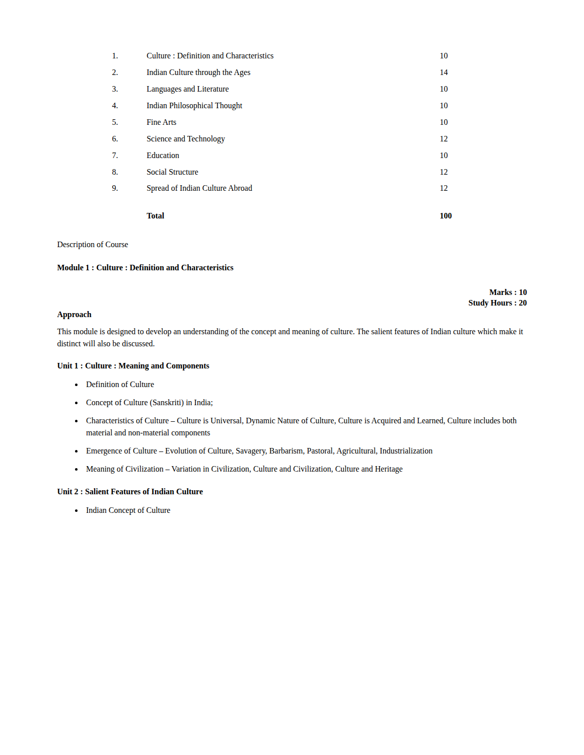| 1. | Culture : Definition and Characteristics | 10 |
| 2. | Indian Culture through the Ages | 14 |
| 3. | Languages and Literature | 10 |
| 4. | Indian Philosophical Thought | 10 |
| 5. | Fine Arts | 10 |
| 6. | Science and Technology | 12 |
| 7. | Education | 10 |
| 8. | Social Structure | 12 |
| 9. | Spread of Indian Culture Abroad | 12 |
| | Total | 100 |
Description of Course
Module 1 : Culture : Definition and Characteristics
Marks : 10
Study Hours : 20
Approach
This module is designed to develop an understanding of the concept and meaning of culture. The salient features of Indian culture which make it distinct will also be discussed.
Unit 1 : Culture : Meaning and Components
Definition of Culture
Concept of Culture (Sanskriti) in India;
Characteristics of Culture – Culture is Universal, Dynamic Nature of Culture, Culture is Acquired and Learned, Culture includes both material and non-material components
Emergence of Culture – Evolution of Culture, Savagery, Barbarism, Pastoral, Agricultural, Industrialization
Meaning of Civilization – Variation in Civilization, Culture and Civilization, Culture and Heritage
Unit 2 : Salient Features of Indian Culture
Indian Concept of Culture